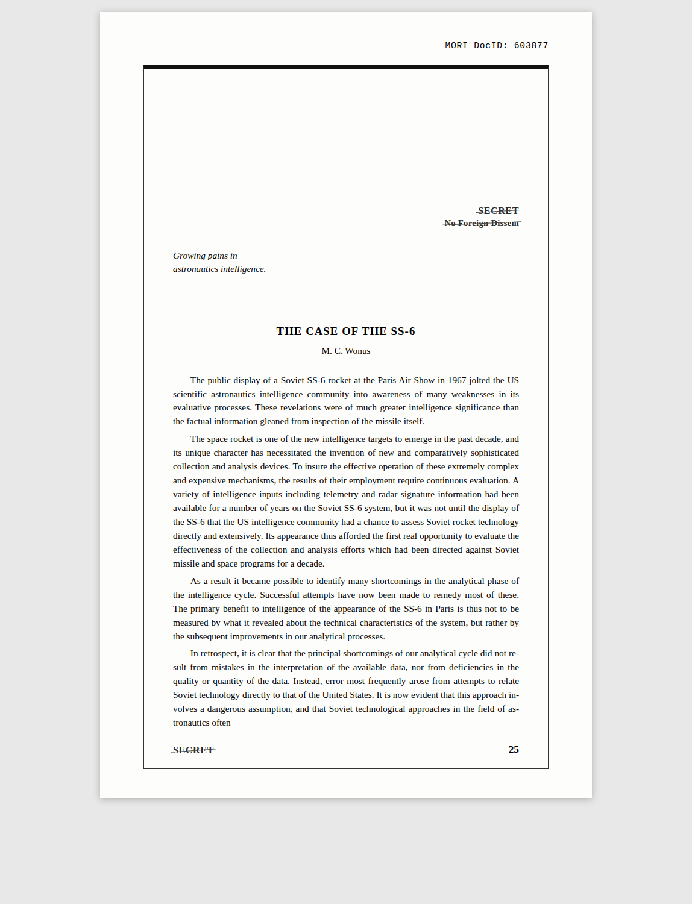MORI DocID: 603877
SECRET
No Foreign Dissem
Growing pains in
astronautics intelligence.
The Case of the SS-6
M. C. Wonus
The public display of a Soviet SS-6 rocket at the Paris Air Show in 1967 jolted the US scientific astronautics intelligence community into awareness of many weaknesses in its evaluative processes. These revelations were of much greater intelligence significance than the factual information gleaned from inspection of the missile itself.
The space rocket is one of the new intelligence targets to emerge in the past decade, and its unique character has necessitated the invention of new and comparatively sophisticated collection and analysis devices. To insure the effective operation of these extremely complex and expensive mechanisms, the results of their employment require continuous evaluation. A variety of intelligence inputs including telemetry and radar signature information had been available for a number of years on the Soviet SS-6 system, but it was not until the display of the SS-6 that the US intelligence community had a chance to assess Soviet rocket technology directly and extensively. Its appearance thus afforded the first real opportunity to evaluate the effectiveness of the collection and analysis efforts which had been directed against Soviet missile and space programs for a decade.
As a result it became possible to identify many shortcomings in the analytical phase of the intelligence cycle. Successful attempts have now been made to remedy most of these. The primary benefit to intelligence of the appearance of the SS-6 in Paris is thus not to be measured by what it revealed about the technical characteristics of the system, but rather by the subsequent improvements in our analytical processes.
In retrospect, it is clear that the principal shortcomings of our analytical cycle did not result from mistakes in the interpretation of the available data, nor from deficiencies in the quality or quantity of the data. Instead, error most frequently arose from attempts to relate Soviet technology directly to that of the United States. It is now evident that this approach involves a dangerous assumption, and that Soviet technological approaches in the field of astronautics often
SECRET 25